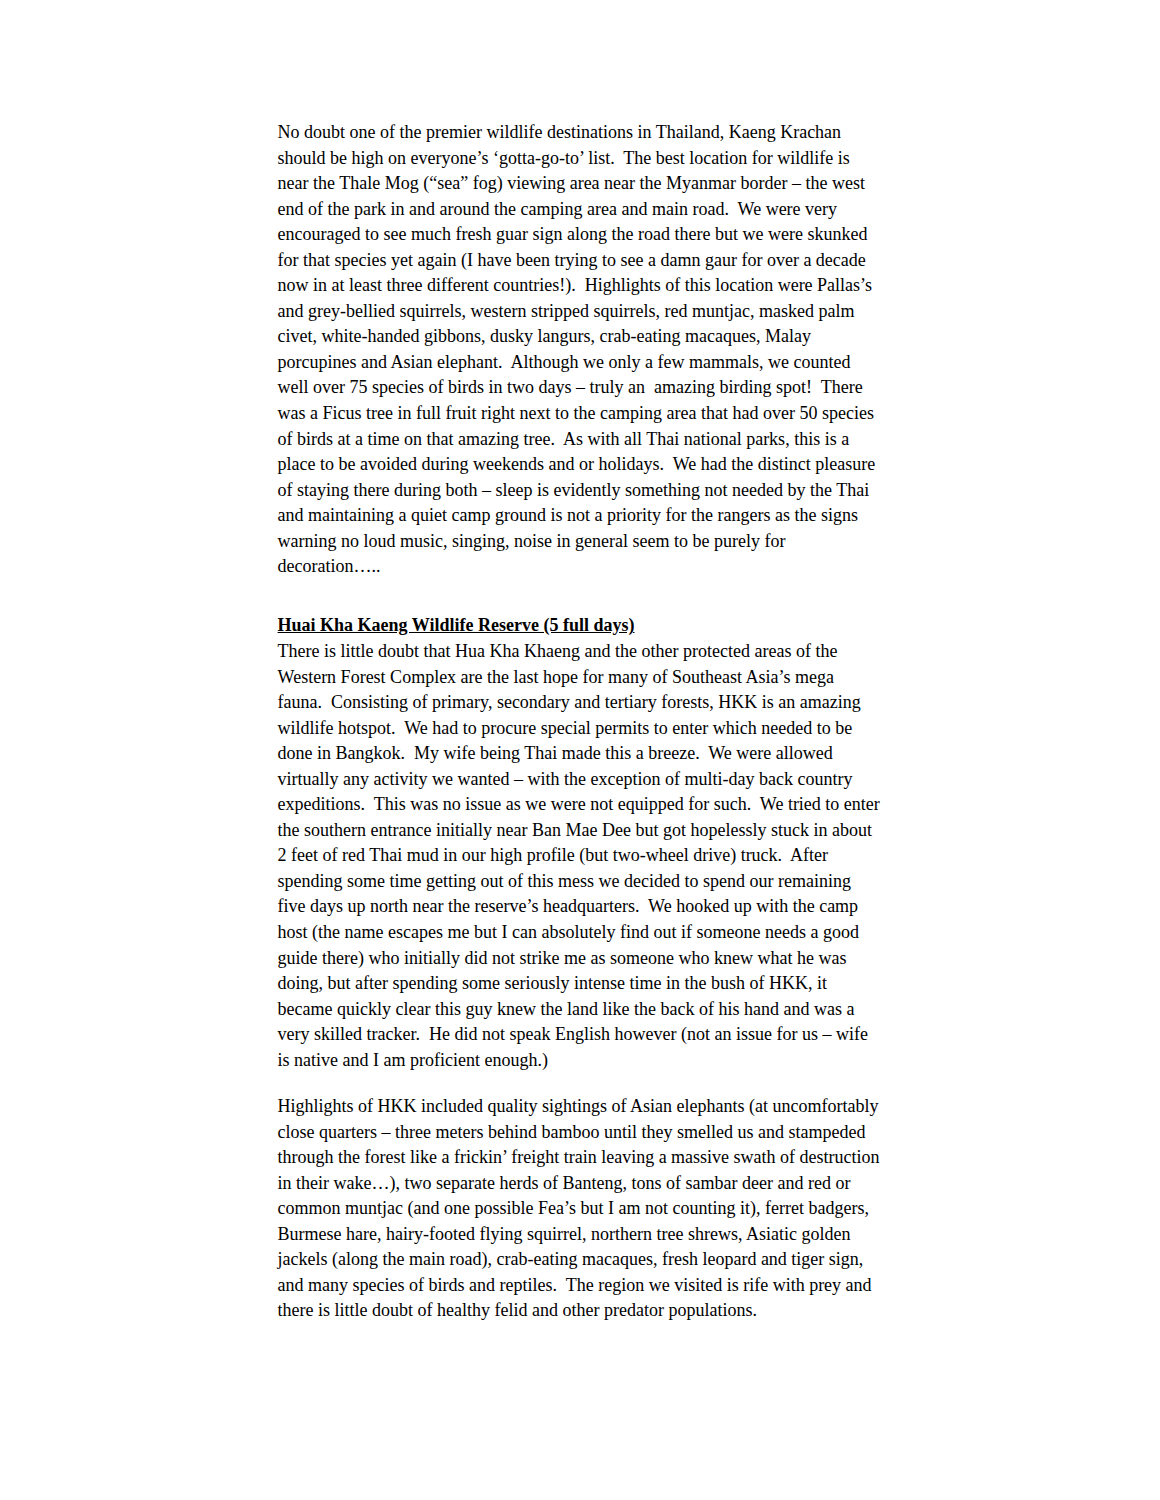No doubt one of the premier wildlife destinations in Thailand, Kaeng Krachan should be high on everyone’s ‘gotta-go-to’ list. The best location for wildlife is near the Thale Mog (“sea” fog) viewing area near the Myanmar border – the west end of the park in and around the camping area and main road. We were very encouraged to see much fresh guar sign along the road there but we were skunked for that species yet again (I have been trying to see a damn gaur for over a decade now in at least three different countries!). Highlights of this location were Pallas’s and grey-bellied squirrels, western stripped squirrels, red muntjac, masked palm civet, white-handed gibbons, dusky langurs, crab-eating macaques, Malay porcupines and Asian elephant. Although we only a few mammals, we counted well over 75 species of birds in two days – truly an amazing birding spot! There was a Ficus tree in full fruit right next to the camping area that had over 50 species of birds at a time on that amazing tree. As with all Thai national parks, this is a place to be avoided during weekends and or holidays. We had the distinct pleasure of staying there during both – sleep is evidently something not needed by the Thai and maintaining a quiet camp ground is not a priority for the rangers as the signs warning no loud music, singing, noise in general seem to be purely for decoration…..
Huai Kha Kaeng Wildlife Reserve (5 full days)
There is little doubt that Hua Kha Khaeng and the other protected areas of the Western Forest Complex are the last hope for many of Southeast Asia’s mega fauna. Consisting of primary, secondary and tertiary forests, HKK is an amazing wildlife hotspot. We had to procure special permits to enter which needed to be done in Bangkok. My wife being Thai made this a breeze. We were allowed virtually any activity we wanted – with the exception of multi-day back country expeditions. This was no issue as we were not equipped for such. We tried to enter the southern entrance initially near Ban Mae Dee but got hopelessly stuck in about 2 feet of red Thai mud in our high profile (but two-wheel drive) truck. After spending some time getting out of this mess we decided to spend our remaining five days up north near the reserve’s headquarters. We hooked up with the camp host (the name escapes me but I can absolutely find out if someone needs a good guide there) who initially did not strike me as someone who knew what he was doing, but after spending some seriously intense time in the bush of HKK, it became quickly clear this guy knew the land like the back of his hand and was a very skilled tracker. He did not speak English however (not an issue for us – wife is native and I am proficient enough.)
Highlights of HKK included quality sightings of Asian elephants (at uncomfortably close quarters – three meters behind bamboo until they smelled us and stampeded through the forest like a frickin’ freight train leaving a massive swath of destruction in their wake…), two separate herds of Banteng, tons of sambar deer and red or common muntjac (and one possible Fea’s but I am not counting it), ferret badgers, Burmese hare, hairy-footed flying squirrel, northern tree shrews, Asiatic golden jackels (along the main road), crab-eating macaques, fresh leopard and tiger sign, and many species of birds and reptiles. The region we visited is rife with prey and there is little doubt of healthy felid and other predator populations.